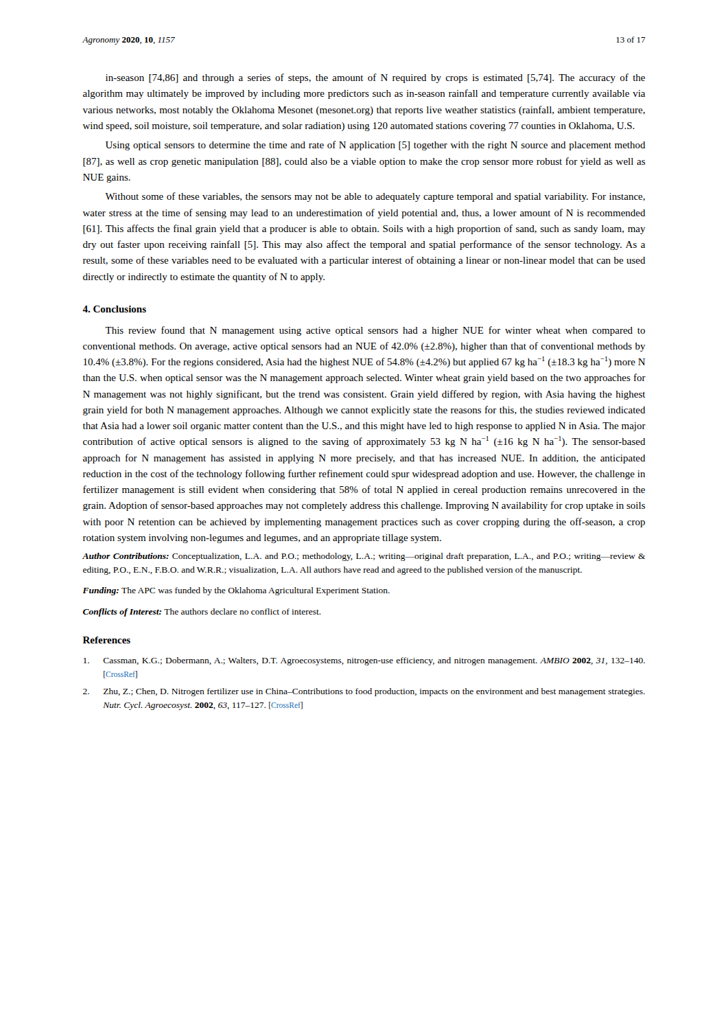Agronomy 2020, 10, 1157 13 of 17
in-season [74,86] and through a series of steps, the amount of N required by crops is estimated [5,74]. The accuracy of the algorithm may ultimately be improved by including more predictors such as in-season rainfall and temperature currently available via various networks, most notably the Oklahoma Mesonet (mesonet.org) that reports live weather statistics (rainfall, ambient temperature, wind speed, soil moisture, soil temperature, and solar radiation) using 120 automated stations covering 77 counties in Oklahoma, U.S.
Using optical sensors to determine the time and rate of N application [5] together with the right N source and placement method [87], as well as crop genetic manipulation [88], could also be a viable option to make the crop sensor more robust for yield as well as NUE gains.
Without some of these variables, the sensors may not be able to adequately capture temporal and spatial variability. For instance, water stress at the time of sensing may lead to an underestimation of yield potential and, thus, a lower amount of N is recommended [61]. This affects the final grain yield that a producer is able to obtain. Soils with a high proportion of sand, such as sandy loam, may dry out faster upon receiving rainfall [5]. This may also affect the temporal and spatial performance of the sensor technology. As a result, some of these variables need to be evaluated with a particular interest of obtaining a linear or non-linear model that can be used directly or indirectly to estimate the quantity of N to apply.
4. Conclusions
This review found that N management using active optical sensors had a higher NUE for winter wheat when compared to conventional methods. On average, active optical sensors had an NUE of 42.0% (±2.8%), higher than that of conventional methods by 10.4% (±3.8%). For the regions considered, Asia had the highest NUE of 54.8% (±4.2%) but applied 67 kg ha−1 (±18.3 kg ha−1) more N than the U.S. when optical sensor was the N management approach selected. Winter wheat grain yield based on the two approaches for N management was not highly significant, but the trend was consistent. Grain yield differed by region, with Asia having the highest grain yield for both N management approaches. Although we cannot explicitly state the reasons for this, the studies reviewed indicated that Asia had a lower soil organic matter content than the U.S., and this might have led to high response to applied N in Asia. The major contribution of active optical sensors is aligned to the saving of approximately 53 kg N ha−1 (±16 kg N ha−1). The sensor-based approach for N management has assisted in applying N more precisely, and that has increased NUE. In addition, the anticipated reduction in the cost of the technology following further refinement could spur widespread adoption and use. However, the challenge in fertilizer management is still evident when considering that 58% of total N applied in cereal production remains unrecovered in the grain. Adoption of sensor-based approaches may not completely address this challenge. Improving N availability for crop uptake in soils with poor N retention can be achieved by implementing management practices such as cover cropping during the off-season, a crop rotation system involving non-legumes and legumes, and an appropriate tillage system.
Author Contributions: Conceptualization, L.A. and P.O.; methodology, L.A.; writing—original draft preparation, L.A., and P.O.; writing—review & editing, P.O., E.N., F.B.O. and W.R.R.; visualization, L.A. All authors have read and agreed to the published version of the manuscript.
Funding: The APC was funded by the Oklahoma Agricultural Experiment Station.
Conflicts of Interest: The authors declare no conflict of interest.
References
Cassman, K.G.; Dobermann, A.; Walters, D.T. Agroecosystems, nitrogen-use efficiency, and nitrogen management. AMBIO 2002, 31, 132–140. CrossRef
Zhu, Z.; Chen, D. Nitrogen fertilizer use in China–Contributions to food production, impacts on the environment and best management strategies. Nutr. Cycl. Agroecosyst. 2002, 63, 117–127. CrossRef